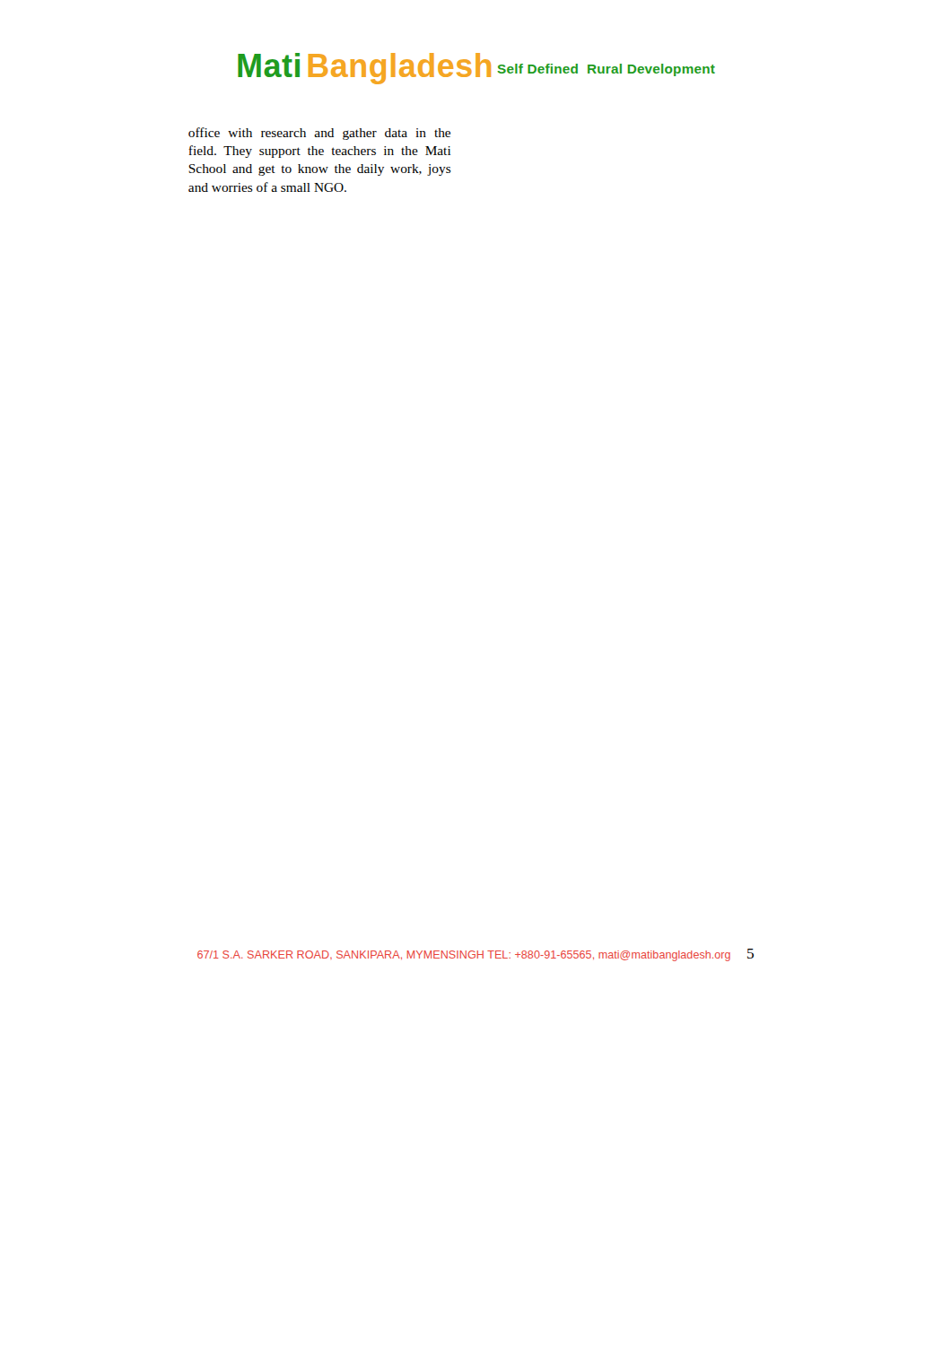Mati Bangladesh Self Defined Rural Development
office with research and gather data in the field. They support the teachers in the Mati School and get to know the daily work, joys and worries of a small NGO.
67/1 S.A. SARKER ROAD, SANKIPARA, MYMENSINGH TEL: +880-91-65565, mati@matibangladesh.org 5